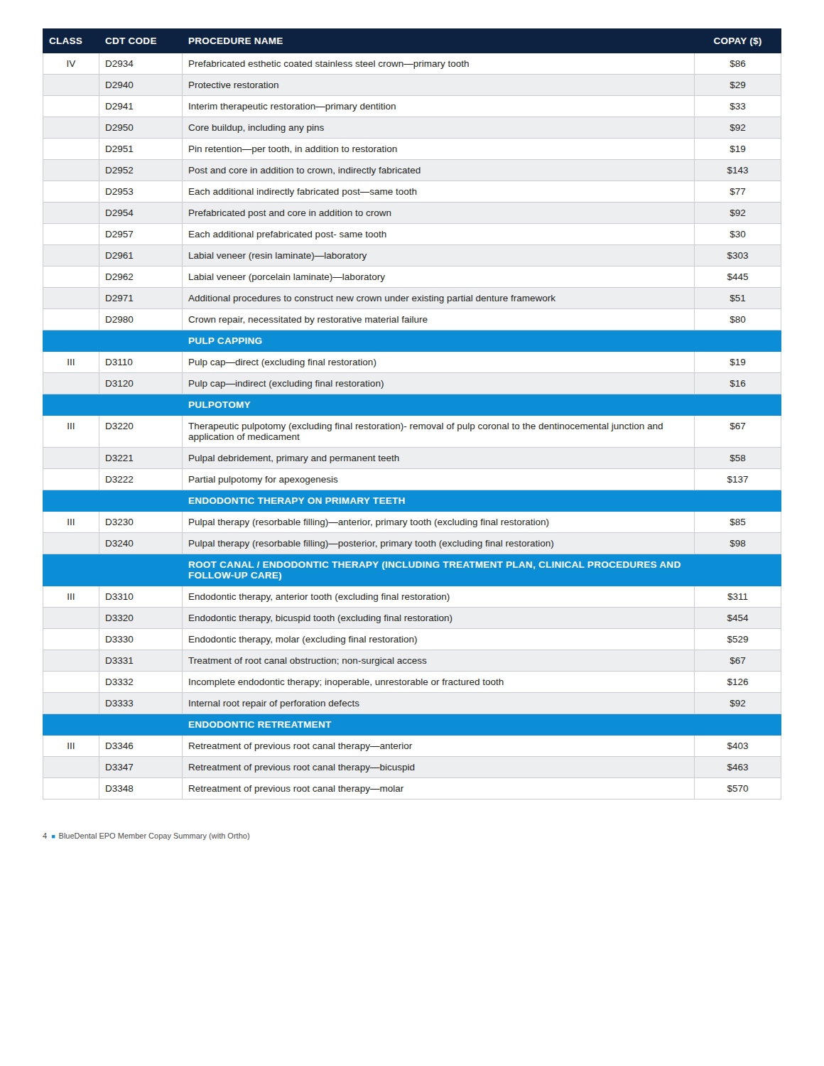| CLASS | CDT CODE | PROCEDURE NAME | COPAY ($) |
| --- | --- | --- | --- |
| IV | D2934 | Prefabricated esthetic coated stainless steel crown—primary tooth | $86 |
| | D2940 | Protective restoration | $29 |
| | D2941 | Interim therapeutic restoration—primary dentition | $33 |
| | D2950 | Core buildup, including any pins | $92 |
| | D2951 | Pin retention—per tooth, in addition to restoration | $19 |
| | D2952 | Post and core in addition to crown, indirectly fabricated | $143 |
| | D2953 | Each additional indirectly fabricated post—same tooth | $77 |
| | D2954 | Prefabricated post and core in addition to crown | $92 |
| | D2957 | Each additional prefabricated post- same tooth | $30 |
| | D2961 | Labial veneer (resin laminate)—laboratory | $303 |
| | D2962 | Labial veneer (porcelain laminate)—laboratory | $445 |
| | D2971 | Additional procedures to construct new crown under existing partial denture framework | $51 |
| | D2980 | Crown repair, necessitated by restorative material failure | $80 |
| | | PULP CAPPING | |
| III | D3110 | Pulp cap—direct (excluding final restoration) | $19 |
| | D3120 | Pulp cap—indirect (excluding final restoration) | $16 |
| | | PULPOTOMY | |
| III | D3220 | Therapeutic pulpotomy (excluding final restoration)- removal of pulp coronal to the dentinocemental junction and application of medicament | $67 |
| | D3221 | Pulpal debridement, primary and permanent teeth | $58 |
| | D3222 | Partial pulpotomy for apexogenesis | $137 |
| | | ENDODONTIC THERAPY ON PRIMARY TEETH | |
| III | D3230 | Pulpal therapy (resorbable filling)—anterior, primary tooth (excluding final restoration) | $85 |
| | D3240 | Pulpal therapy (resorbable filling)—posterior, primary tooth (excluding final restoration) | $98 |
| | | ROOT CANAL / ENDODONTIC THERAPY (INCLUDING TREATMENT PLAN, CLINICAL PROCEDURES AND FOLLOW-UP CARE) | |
| III | D3310 | Endodontic therapy, anterior tooth (excluding final restoration) | $311 |
| | D3320 | Endodontic therapy, bicuspid tooth (excluding final restoration) | $454 |
| | D3330 | Endodontic therapy, molar (excluding final restoration) | $529 |
| | D3331 | Treatment of root canal obstruction; non-surgical access | $67 |
| | D3332 | Incomplete endodontic therapy; inoperable, unrestorable or fractured tooth | $126 |
| | D3333 | Internal root repair of perforation defects | $92 |
| | | ENDODONTIC RETREATMENT | |
| III | D3346 | Retreatment of previous root canal therapy—anterior | $403 |
| | D3347 | Retreatment of previous root canal therapy—bicuspid | $463 |
| | D3348 | Retreatment of previous root canal therapy—molar | $570 |
4■BlueDental EPO Member Copay Summary (with Ortho)